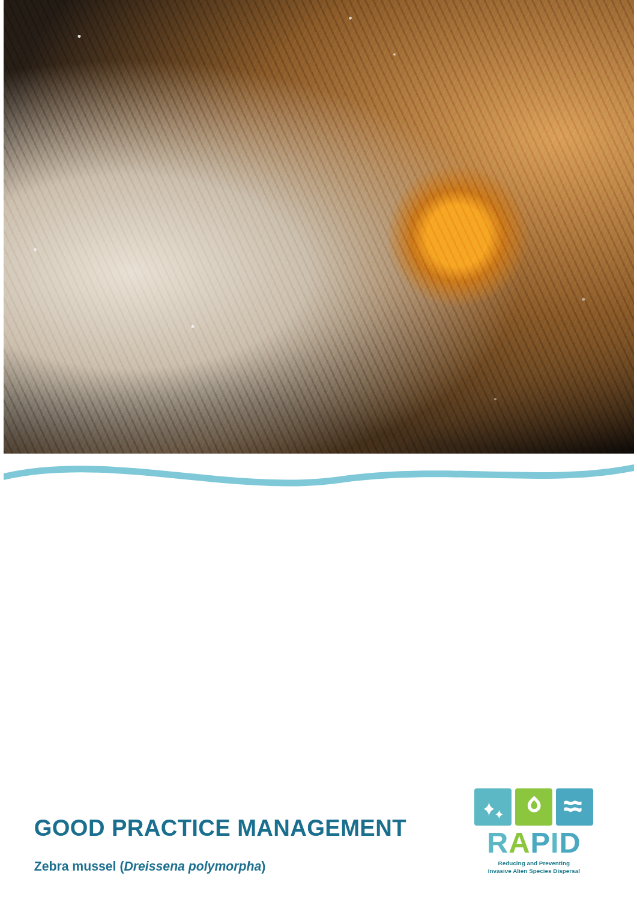Good Practice Management
Zebra mussel (Dreissena polymorpha)
RAPID
Reducing and Preventing
Invasive Alien Species Dispersal